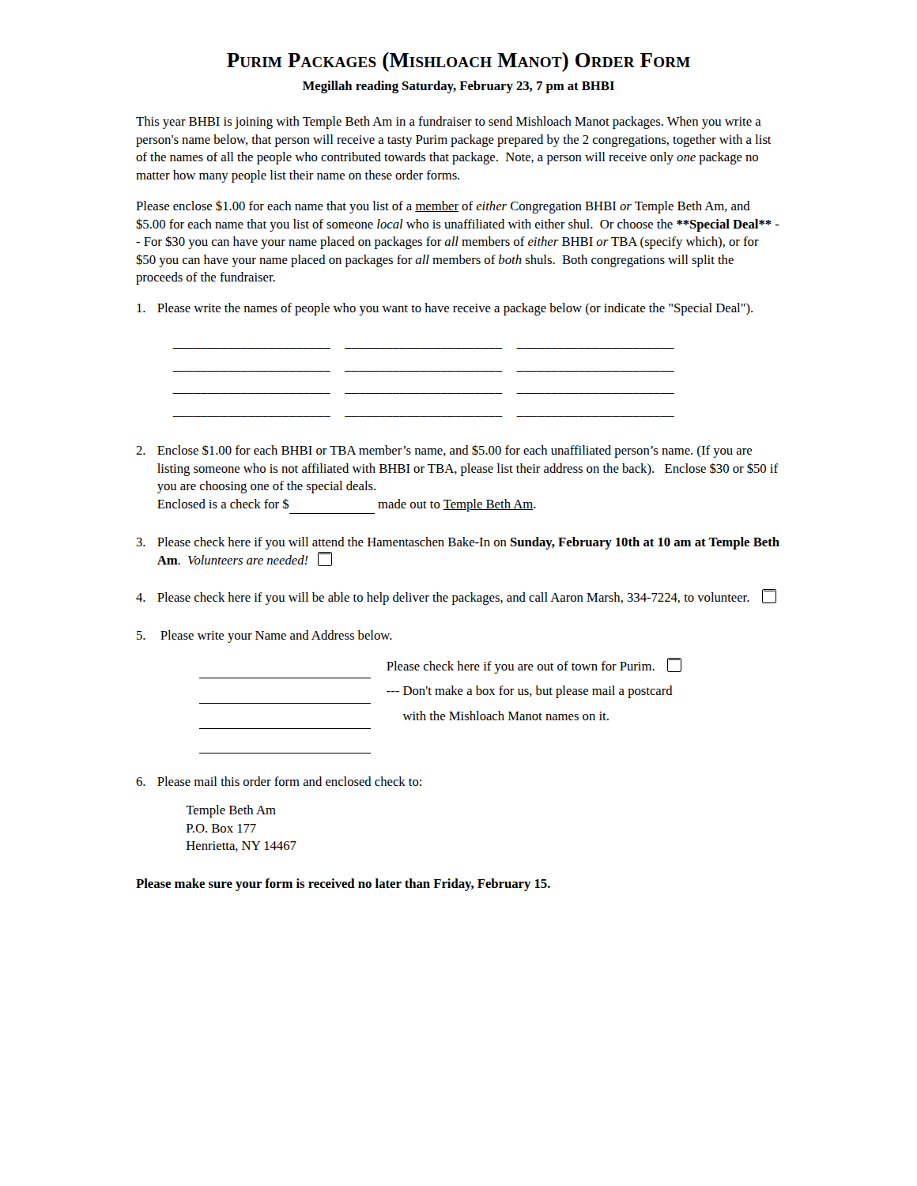Purim Packages (Mishloach Manot) Order Form
Megillah reading Saturday, February 23, 7 pm at BHBI
This year BHBI is joining with Temple Beth Am in a fundraiser to send Mishloach Manot packages. When you write a person's name below, that person will receive a tasty Purim package prepared by the 2 congregations, together with a list of the names of all the people who contributed towards that package. Note, a person will receive only one package no matter how many people list their name on these order forms.
Please enclose $1.00 for each name that you list of a member of either Congregation BHBI or Temple Beth Am, and $5.00 for each name that you list of someone local who is unaffiliated with either shul. Or choose the **Special Deal** -- For $30 you can have your name placed on packages for all members of either BHBI or TBA (specify which), or for $50 you can have your name placed on packages for all members of both shuls. Both congregations will split the proceeds of the fundraiser.
Please write the names of people who you want to have receive a package below (or indicate the "Special Deal").
| _______________________ | _______________________ | _______________________ |
| _______________________ | _______________________ | _______________________ |
| _______________________ | _______________________ | _______________________ |
| _______________________ | _______________________ | _______________________ |
Enclose $1.00 for each BHBI or TBA member’s name, and $5.00 for each unaffiliated person’s name. (If you are listing someone who is not affiliated with BHBI or TBA, please list their address on the back). Enclose $30 or $50 if you are choosing one of the special deals.
Enclosed is a check for $ made out to Temple Beth Am.
Please check here if you will attend the Hamentaschen Bake-In on Sunday, February 10th at 10 am at Temple Beth Am. Volunteers are needed!
Please check here if you will be able to help deliver the packages, and call Aaron Marsh, 334-7224, to volunteer.
Please write your Name and Address below.
Please check here if you are out of town for Purim.
--- Don't make a box for us, but please mail a postcard
with the Mishloach Manot names on it.
Please mail this order form and enclosed check to:
Temple Beth Am
P.O. Box 177
Henrietta, NY 14467
Please make sure your form is received no later than Friday, February 15.